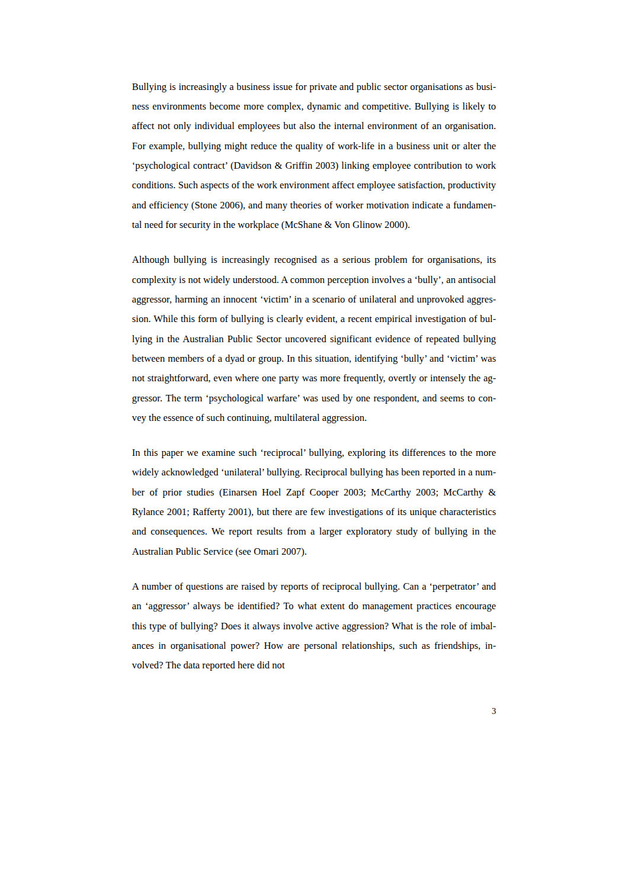Bullying is increasingly a business issue for private and public sector organisations as business environments become more complex, dynamic and competitive. Bullying is likely to affect not only individual employees but also the internal environment of an organisation. For example, bullying might reduce the quality of work-life in a business unit or alter the ‘psychological contract’ (Davidson & Griffin 2003) linking employee contribution to work conditions. Such aspects of the work environment affect employee satisfaction, productivity and efficiency (Stone 2006), and many theories of worker motivation indicate a fundamental need for security in the workplace (McShane & Von Glinow 2000).
Although bullying is increasingly recognised as a serious problem for organisations, its complexity is not widely understood. A common perception involves a ‘bully’, an antisocial aggressor, harming an innocent ‘victim’ in a scenario of unilateral and unprovoked aggression. While this form of bullying is clearly evident, a recent empirical investigation of bullying in the Australian Public Sector uncovered significant evidence of repeated bullying between members of a dyad or group. In this situation, identifying ‘bully’ and ‘victim’ was not straightforward, even where one party was more frequently, overtly or intensely the aggressor. The term ‘psychological warfare’ was used by one respondent, and seems to convey the essence of such continuing, multilateral aggression.
In this paper we examine such ‘reciprocal’ bullying, exploring its differences to the more widely acknowledged ‘unilateral’ bullying. Reciprocal bullying has been reported in a number of prior studies (Einarsen Hoel Zapf Cooper 2003; McCarthy 2003; McCarthy & Rylance 2001; Rafferty 2001), but there are few investigations of its unique characteristics and consequences. We report results from a larger exploratory study of bullying in the Australian Public Service (see Omari 2007).
A number of questions are raised by reports of reciprocal bullying. Can a ‘perpetrator’ and an ‘aggressor’ always be identified? To what extent do management practices encourage this type of bullying? Does it always involve active aggression? What is the role of imbalances in organisational power? How are personal relationships, such as friendships, involved? The data reported here did not
3